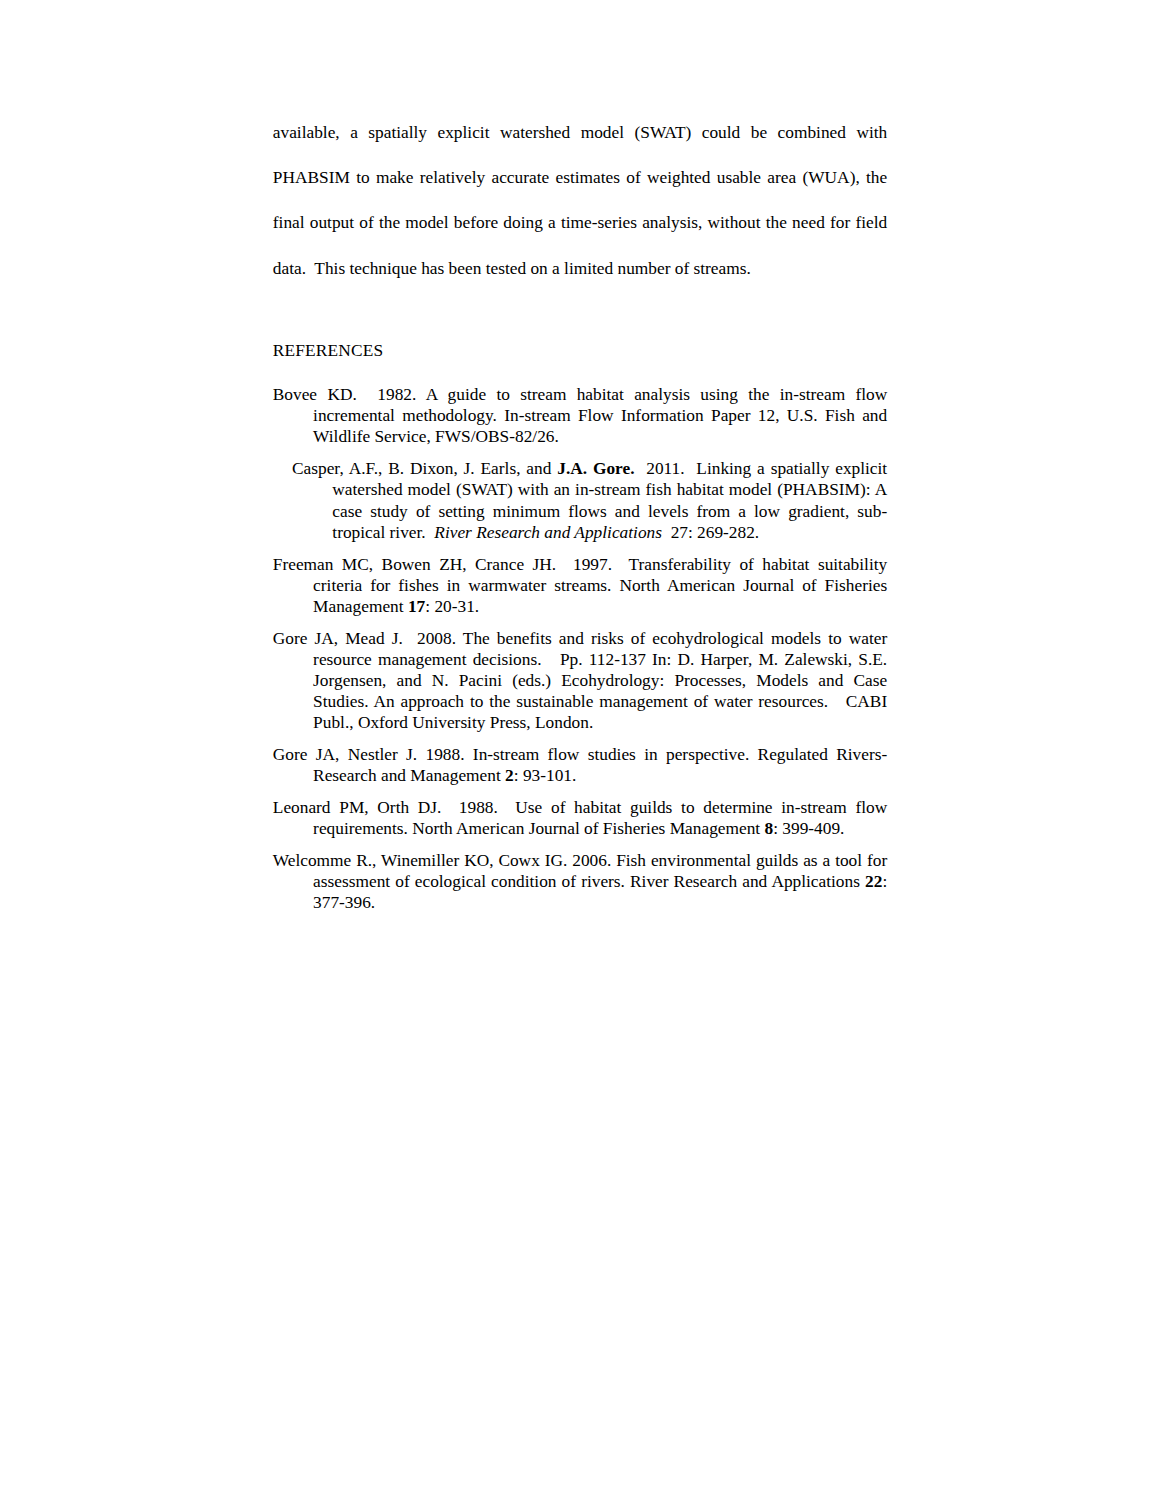available, a spatially explicit watershed model (SWAT) could be combined with PHABSIM to make relatively accurate estimates of weighted usable area (WUA), the final output of the model before doing a time-series analysis, without the need for field data. This technique has been tested on a limited number of streams.
REFERENCES
Bovee KD. 1982. A guide to stream habitat analysis using the in-stream flow incremental methodology. In-stream Flow Information Paper 12, U.S. Fish and Wildlife Service, FWS/OBS-82/26.
Casper, A.F., B. Dixon, J. Earls, and J.A. Gore. 2011. Linking a spatially explicit watershed model (SWAT) with an in-stream fish habitat model (PHABSIM): A case study of setting minimum flows and levels from a low gradient, sub-tropical river. River Research and Applications 27: 269-282.
Freeman MC, Bowen ZH, Crance JH. 1997. Transferability of habitat suitability criteria for fishes in warmwater streams. North American Journal of Fisheries Management 17: 20-31.
Gore JA, Mead J. 2008. The benefits and risks of ecohydrological models to water resource management decisions. Pp. 112-137 In: D. Harper, M. Zalewski, S.E. Jorgensen, and N. Pacini (eds.) Ecohydrology: Processes, Models and Case Studies. An approach to the sustainable management of water resources. CABI Publ., Oxford University Press, London.
Gore JA, Nestler J. 1988. In-stream flow studies in perspective. Regulated Rivers-Research and Management 2: 93-101.
Leonard PM, Orth DJ. 1988. Use of habitat guilds to determine in-stream flow requirements. North American Journal of Fisheries Management 8: 399-409.
Welcomme R., Winemiller KO, Cowx IG. 2006. Fish environmental guilds as a tool for assessment of ecological condition of rivers. River Research and Applications 22: 377-396.